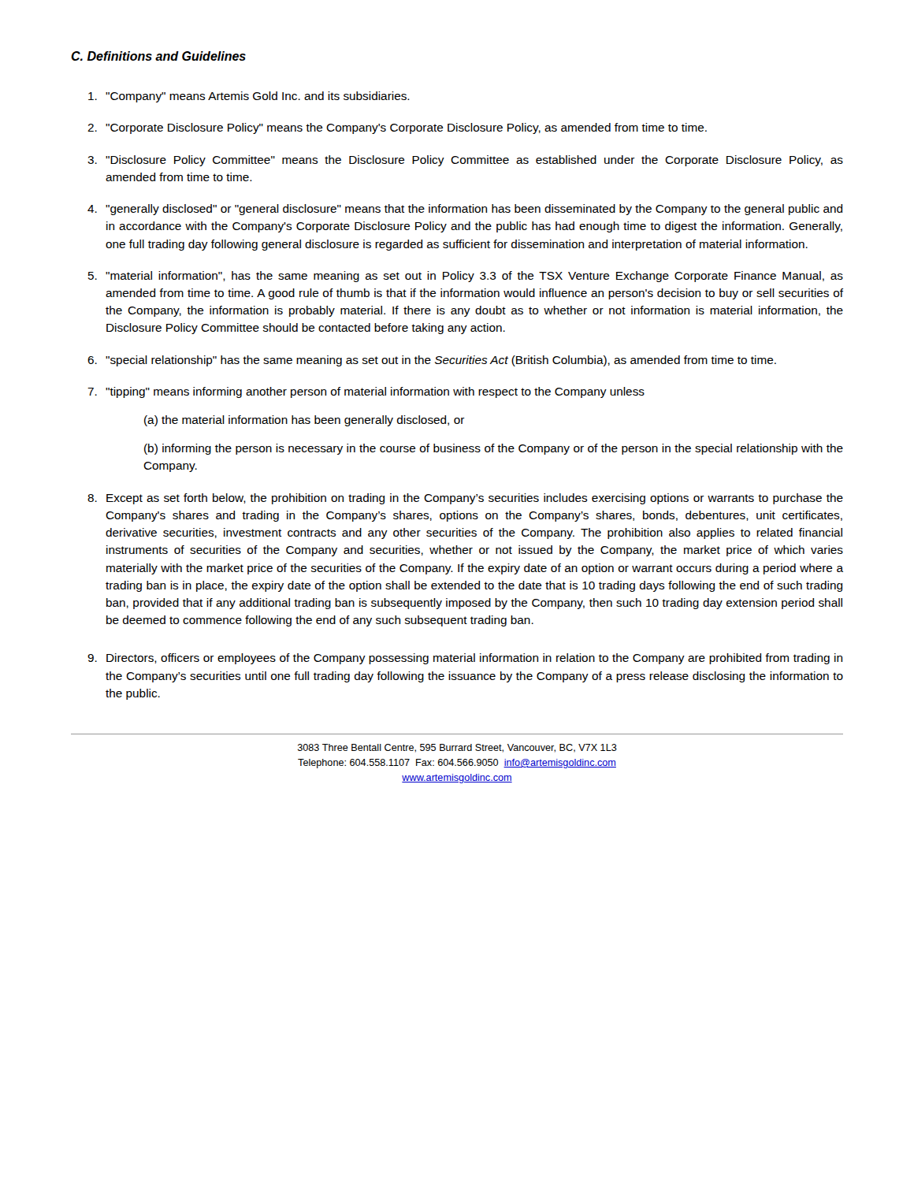C. Definitions and Guidelines
"Company" means Artemis Gold Inc. and its subsidiaries.
"Corporate Disclosure Policy" means the Company's Corporate Disclosure Policy, as amended from time to time.
"Disclosure Policy Committee" means the Disclosure Policy Committee as established under the Corporate Disclosure Policy, as amended from time to time.
"generally disclosed" or "general disclosure" means that the information has been disseminated by the Company to the general public and in accordance with the Company's Corporate Disclosure Policy and the public has had enough time to digest the information. Generally, one full trading day following general disclosure is regarded as sufficient for dissemination and interpretation of material information.
"material information", has the same meaning as set out in Policy 3.3 of the TSX Venture Exchange Corporate Finance Manual, as amended from time to time. A good rule of thumb is that if the information would influence an person's decision to buy or sell securities of the Company, the information is probably material. If there is any doubt as to whether or not information is material information, the Disclosure Policy Committee should be contacted before taking any action.
"special relationship" has the same meaning as set out in the Securities Act (British Columbia), as amended from time to time.
"tipping" means informing another person of material information with respect to the Company unless
(a) the material information has been generally disclosed, or
(b) informing the person is necessary in the course of business of the Company or of the person in the special relationship with the Company.
Except as set forth below, the prohibition on trading in the Company’s securities includes exercising options or warrants to purchase the Company's shares and trading in the Company’s shares, options on the Company’s shares, bonds, debentures, unit certificates, derivative securities, investment contracts and any other securities of the Company. The prohibition also applies to related financial instruments of securities of the Company and securities, whether or not issued by the Company, the market price of which varies materially with the market price of the securities of the Company. If the expiry date of an option or warrant occurs during a period where a trading ban is in place, the expiry date of the option shall be extended to the date that is 10 trading days following the end of such trading ban, provided that if any additional trading ban is subsequently imposed by the Company, then such 10 trading day extension period shall be deemed to commence following the end of any such subsequent trading ban.
Directors, officers or employees of the Company possessing material information in relation to the Company are prohibited from trading in the Company’s securities until one full trading day following the issuance by the Company of a press release disclosing the information to the public.
3083 Three Bentall Centre, 595 Burrard Street, Vancouver, BC, V7X 1L3
Telephone: 604.558.1107 Fax: 604.566.9050 info@artemisgoldinc.com
www.artemisgoldinc.com